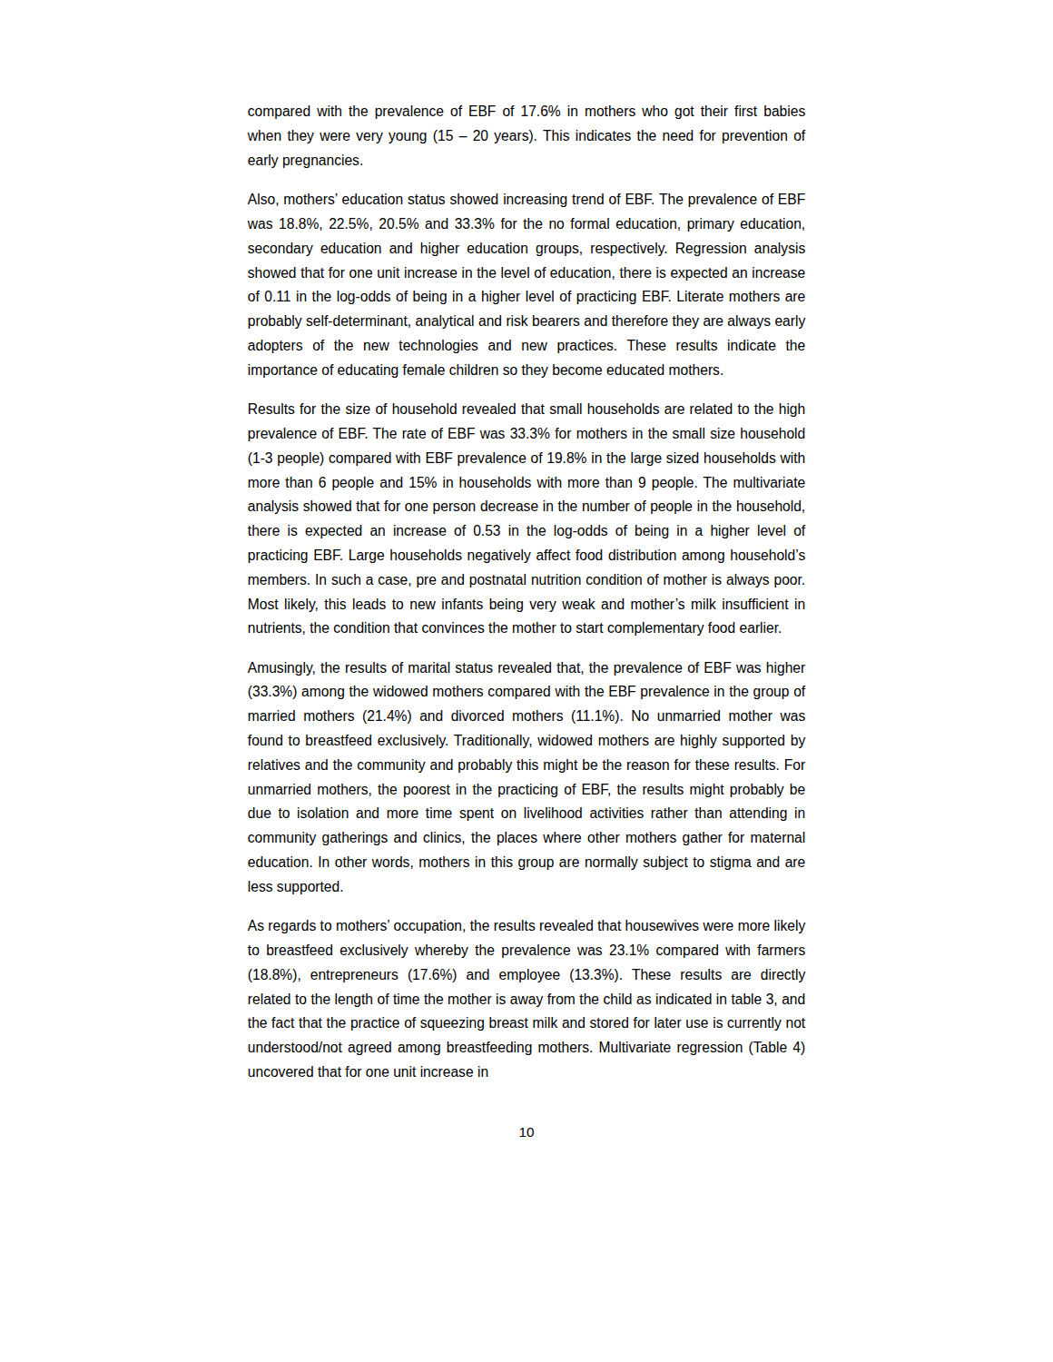compared with the prevalence of EBF of 17.6% in mothers who got their first babies when they were very young (15 – 20 years). This indicates the need for prevention of early pregnancies.
Also, mothers’ education status showed increasing trend of EBF. The prevalence of EBF was 18.8%, 22.5%, 20.5% and 33.3% for the no formal education, primary education, secondary education and higher education groups, respectively. Regression analysis showed that for one unit increase in the level of education, there is expected an increase of 0.11 in the log-odds of being in a higher level of practicing EBF. Literate mothers are probably self-determinant, analytical and risk bearers and therefore they are always early adopters of the new technologies and new practices. These results indicate the importance of educating female children so they become educated mothers.
Results for the size of household revealed that small households are related to the high prevalence of EBF. The rate of EBF was 33.3% for mothers in the small size household (1-3 people) compared with EBF prevalence of 19.8% in the large sized households with more than 6 people and 15% in households with more than 9 people. The multivariate analysis showed that for one person decrease in the number of people in the household, there is expected an increase of 0.53 in the log-odds of being in a higher level of practicing EBF. Large households negatively affect food distribution among household’s members. In such a case, pre and postnatal nutrition condition of mother is always poor. Most likely, this leads to new infants being very weak and mother’s milk insufficient in nutrients, the condition that convinces the mother to start complementary food earlier.
Amusingly, the results of marital status revealed that, the prevalence of EBF was higher (33.3%) among the widowed mothers compared with the EBF prevalence in the group of married mothers (21.4%) and divorced mothers (11.1%). No unmarried mother was found to breastfeed exclusively. Traditionally, widowed mothers are highly supported by relatives and the community and probably this might be the reason for these results. For unmarried mothers, the poorest in the practicing of EBF, the results might probably be due to isolation and more time spent on livelihood activities rather than attending in community gatherings and clinics, the places where other mothers gather for maternal education. In other words, mothers in this group are normally subject to stigma and are less supported.
As regards to mothers’ occupation, the results revealed that housewives were more likely to breastfeed exclusively whereby the prevalence was 23.1% compared with farmers (18.8%), entrepreneurs (17.6%) and employee (13.3%). These results are directly related to the length of time the mother is away from the child as indicated in table 3, and the fact that the practice of squeezing breast milk and stored for later use is currently not understood/not agreed among breastfeeding mothers. Multivariate regression (Table 4) uncovered that for one unit increase in
10